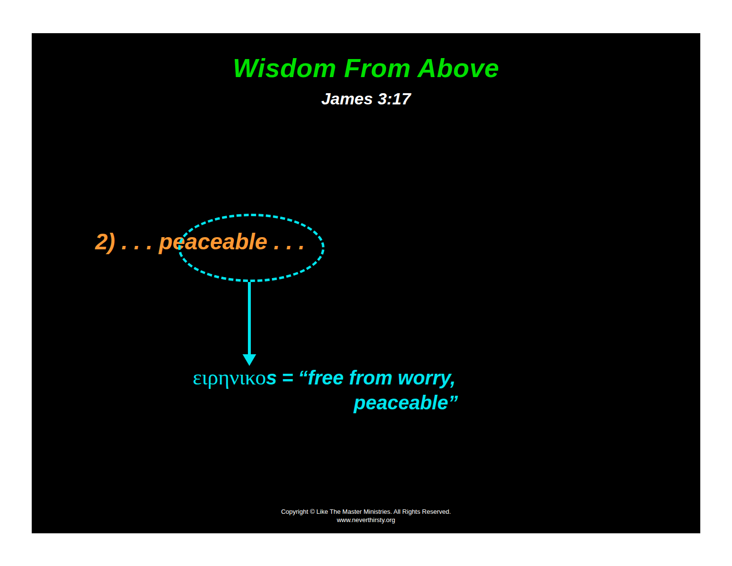Wisdom From Above
James 3:17
2) . . . peaceable . . .
ειρηνικο s=“free from worry,
peaceable”
Copyright © Like The Master Ministries. All Rights Reserved.
www.neverthirsty.org